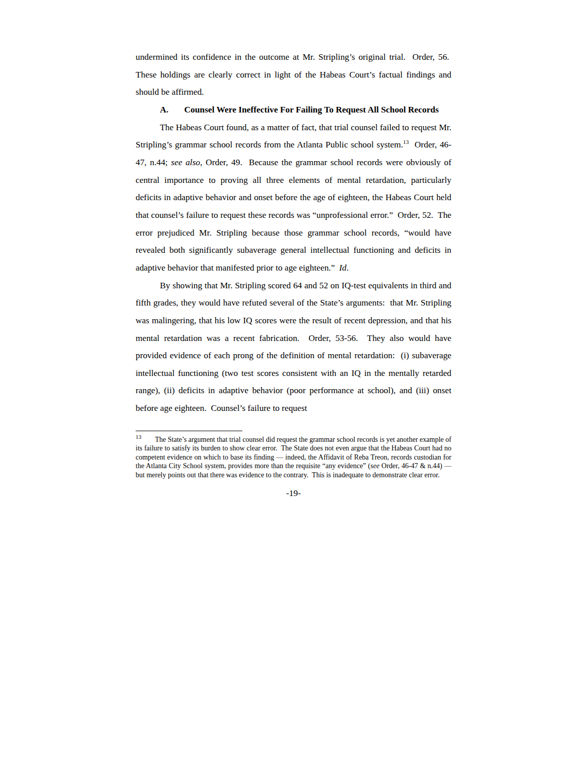undermined its confidence in the outcome at Mr. Stripling’s original trial. Order, 56. These holdings are clearly correct in light of the Habeas Court’s factual findings and should be affirmed.
A. Counsel Were Ineffective For Failing To Request All School Records
The Habeas Court found, as a matter of fact, that trial counsel failed to request Mr. Stripling’s grammar school records from the Atlanta Public school system.13 Order, 46-47, n.44; see also, Order, 49. Because the grammar school records were obviously of central importance to proving all three elements of mental retardation, particularly deficits in adaptive behavior and onset before the age of eighteen, the Habeas Court held that counsel’s failure to request these records was “unprofessional error.” Order, 52. The error prejudiced Mr. Stripling because those grammar school records, “would have revealed both significantly subaverage general intellectual functioning and deficits in adaptive behavior that manifested prior to age eighteen.” Id.
By showing that Mr. Stripling scored 64 and 52 on IQ-test equivalents in third and fifth grades, they would have refuted several of the State’s arguments: that Mr. Stripling was malingering, that his low IQ scores were the result of recent depression, and that his mental retardation was a recent fabrication. Order, 53-56. They also would have provided evidence of each prong of the definition of mental retardation: (i) subaverage intellectual functioning (two test scores consistent with an IQ in the mentally retarded range), (ii) deficits in adaptive behavior (poor performance at school), and (iii) onset before age eighteen. Counsel’s failure to request
13 The State’s argument that trial counsel did request the grammar school records is yet another example of its failure to satisfy its burden to show clear error. The State does not even argue that the Habeas Court had no competent evidence on which to base its finding — indeed, the Affidavit of Reba Treon, records custodian for the Atlanta City School system, provides more than the requisite “any evidence” (see Order, 46-47 & n.44) — but merely points out that there was evidence to the contrary. This is inadequate to demonstrate clear error.
-19-